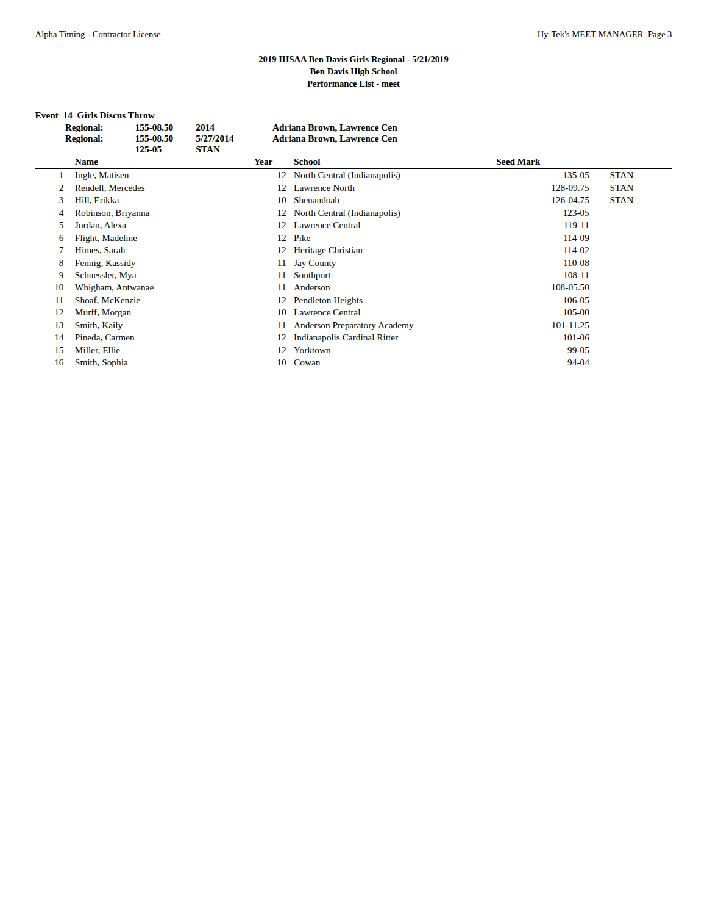Alpha Timing - Contractor License
Hy-Tek's MEET MANAGER Page 3
2019 IHSAA Ben Davis Girls Regional - 5/21/2019
Ben Davis High School
Performance List - meet
Event 14 Girls Discus Throw
| Regional: | 155-08.50 | 2014 | Adriana Brown, Lawrence Cen |
| Regional: | 155-08.50 | 5/27/2014 | Adriana Brown, Lawrence Cen |
| | 125-05 | STAN | |
| | Name | Year | School | Seed Mark | |
| --- | --- | --- | --- | --- | --- |
| 1 | Ingle, Matisen | 12 | North Central (Indianapolis) | 135-05 | STAN |
| 2 | Rendell, Mercedes | 12 | Lawrence North | 128-09.75 | STAN |
| 3 | Hill, Erikka | 10 | Shenandoah | 126-04.75 | STAN |
| 4 | Robinson, Briyanna | 12 | North Central (Indianapolis) | 123-05 | |
| 5 | Jordan, Alexa | 12 | Lawrence Central | 119-11 | |
| 6 | Flight, Madeline | 12 | Pike | 114-09 | |
| 7 | Himes, Sarah | 12 | Heritage Christian | 114-02 | |
| 8 | Fennig, Kassidy | 11 | Jay County | 110-08 | |
| 9 | Schuessler, Mya | 11 | Southport | 108-11 | |
| 10 | Whigham, Antwanae | 11 | Anderson | 108-05.50 | |
| 11 | Shoaf, McKenzie | 12 | Pendleton Heights | 106-05 | |
| 12 | Murff, Morgan | 10 | Lawrence Central | 105-00 | |
| 13 | Smith, Kaily | 11 | Anderson Preparatory Academy | 101-11.25 | |
| 14 | Pineda, Carmen | 12 | Indianapolis Cardinal Ritter | 101-06 | |
| 15 | Miller, Ellie | 12 | Yorktown | 99-05 | |
| 16 | Smith, Sophia | 10 | Cowan | 94-04 | |